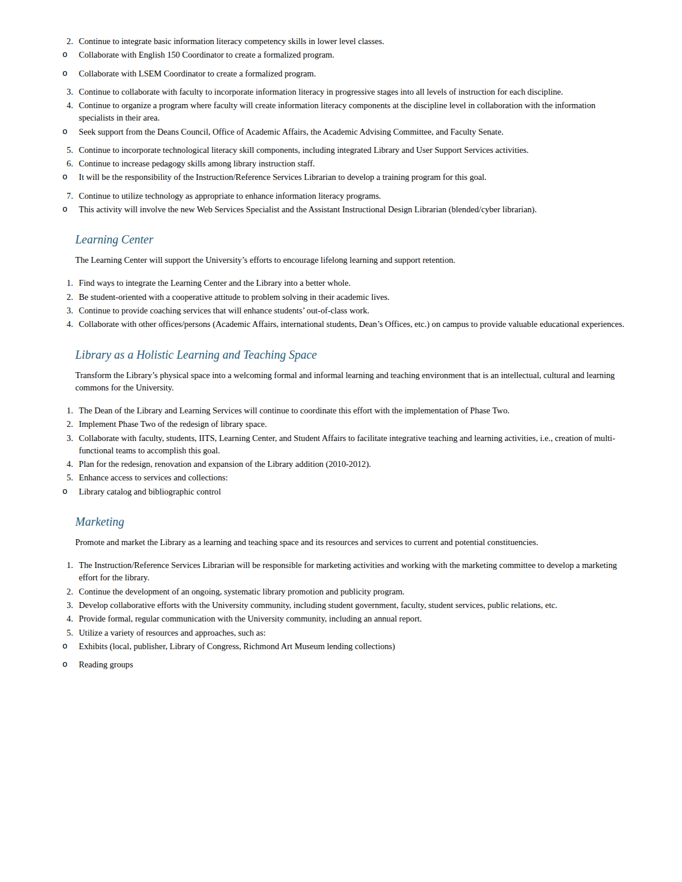Continue to integrate basic information literacy competency skills in lower level classes.
Collaborate with English 150 Coordinator to create a formalized program.
Collaborate with LSEM Coordinator to create a formalized program.
Continue to collaborate with faculty to incorporate information literacy in progressive stages into all levels of instruction for each discipline.
Continue to organize a program where faculty will create information literacy components at the discipline level in collaboration with the information specialists in their area.
Seek support from the Deans Council, Office of Academic Affairs, the Academic Advising Committee, and Faculty Senate.
Continue to incorporate technological literacy skill components, including integrated Library and User Support Services activities.
Continue to increase pedagogy skills among library instruction staff.
It will be the responsibility of the Instruction/Reference Services Librarian to develop a training program for this goal.
Continue to utilize technology as appropriate to enhance information literacy programs.
This activity will involve the new Web Services Specialist and the Assistant Instructional Design Librarian (blended/cyber librarian).
Learning Center
The Learning Center will support the University’s efforts to encourage lifelong learning and support retention.
Find ways to integrate the Learning Center and the Library into a better whole.
Be student-oriented with a cooperative attitude to problem solving in their academic lives.
Continue to provide coaching services that will enhance students’ out-of-class work.
Collaborate with other offices/persons (Academic Affairs, international students, Dean’s Offices, etc.) on campus to provide valuable educational experiences.
Library as a Holistic Learning and Teaching Space
Transform the Library’s physical space into a welcoming formal and informal learning and teaching environment that is an intellectual, cultural and learning commons for the University.
The Dean of the Library and Learning Services will continue to coordinate this effort with the implementation of Phase Two.
Implement Phase Two of the redesign of library space.
Collaborate with faculty, students, IITS, Learning Center, and Student Affairs to facilitate integrative teaching and learning activities, i.e., creation of multi-functional teams to accomplish this goal.
Plan for the redesign, renovation and expansion of the Library addition (2010-2012).
Enhance access to services and collections:
Library catalog and bibliographic control
Marketing
Promote and market the Library as a learning and teaching space and its resources and services to current and potential constituencies.
The Instruction/Reference Services Librarian will be responsible for marketing activities and working with the marketing committee to develop a marketing effort for the library.
Continue the development of an ongoing, systematic library promotion and publicity program.
Develop collaborative efforts with the University community, including student government, faculty, student services, public relations, etc.
Provide formal, regular communication with the University community, including an annual report.
Utilize a variety of resources and approaches, such as:
Exhibits (local, publisher, Library of Congress, Richmond Art Museum lending collections)
Reading groups